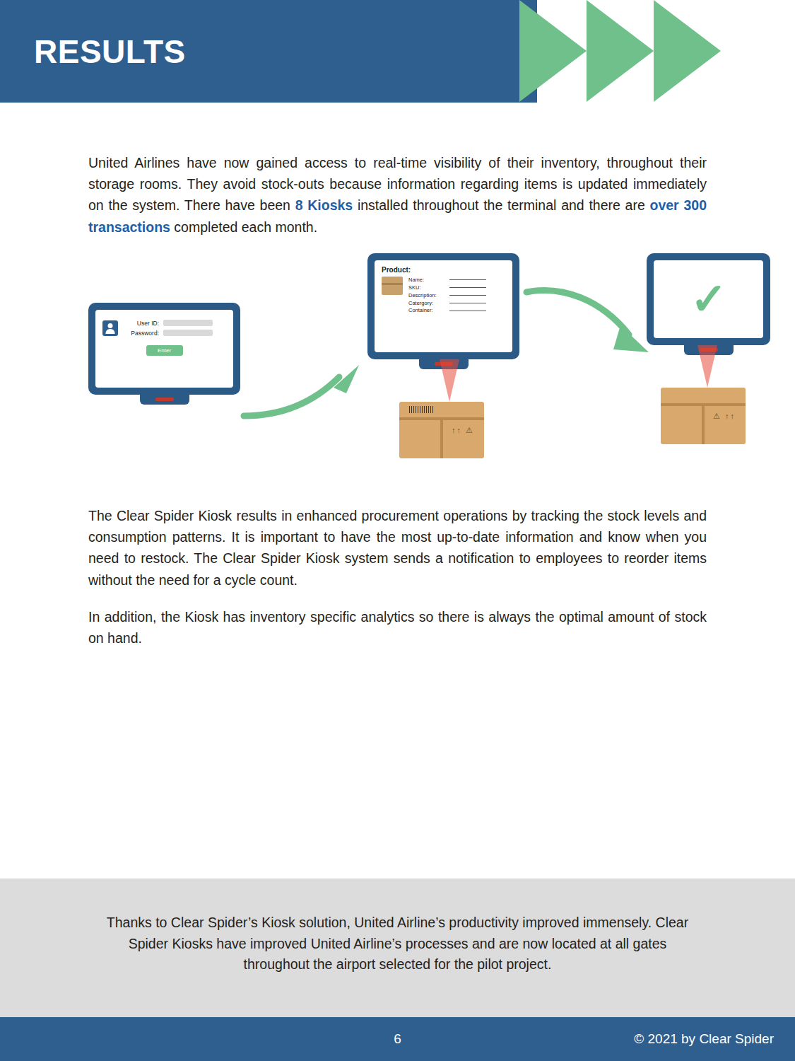RESULTS
United Airlines have now gained access to real-time visibility of their inventory, throughout their storage rooms. They avoid stock-outs because information regarding items is updated immediately on the system. There have been 8 Kiosks installed throughout the terminal and there are over 300 transactions completed each month.
User ID:
Password:
Enter
Product:
Name:
SKU:
Description:
Catergory:
Container:
✓
↑↑ ⚠
⚠ ↑↑
The Clear Spider Kiosk results in enhanced procurement operations by tracking the stock levels and consumption patterns. It is important to have the most up-to-date information and know when you need to restock. The Clear Spider Kiosk system sends a notification to employees to reorder items without the need for a cycle count.
In addition, the Kiosk has inventory specific analytics so there is always the optimal amount of stock on hand.
Thanks to Clear Spider’s Kiosk solution, United Airline’s productivity improved immensely. Clear Spider Kiosks have improved United Airline’s processes and are now located at all gates throughout the airport selected for the pilot project.
6 © 2021 by Clear Spider